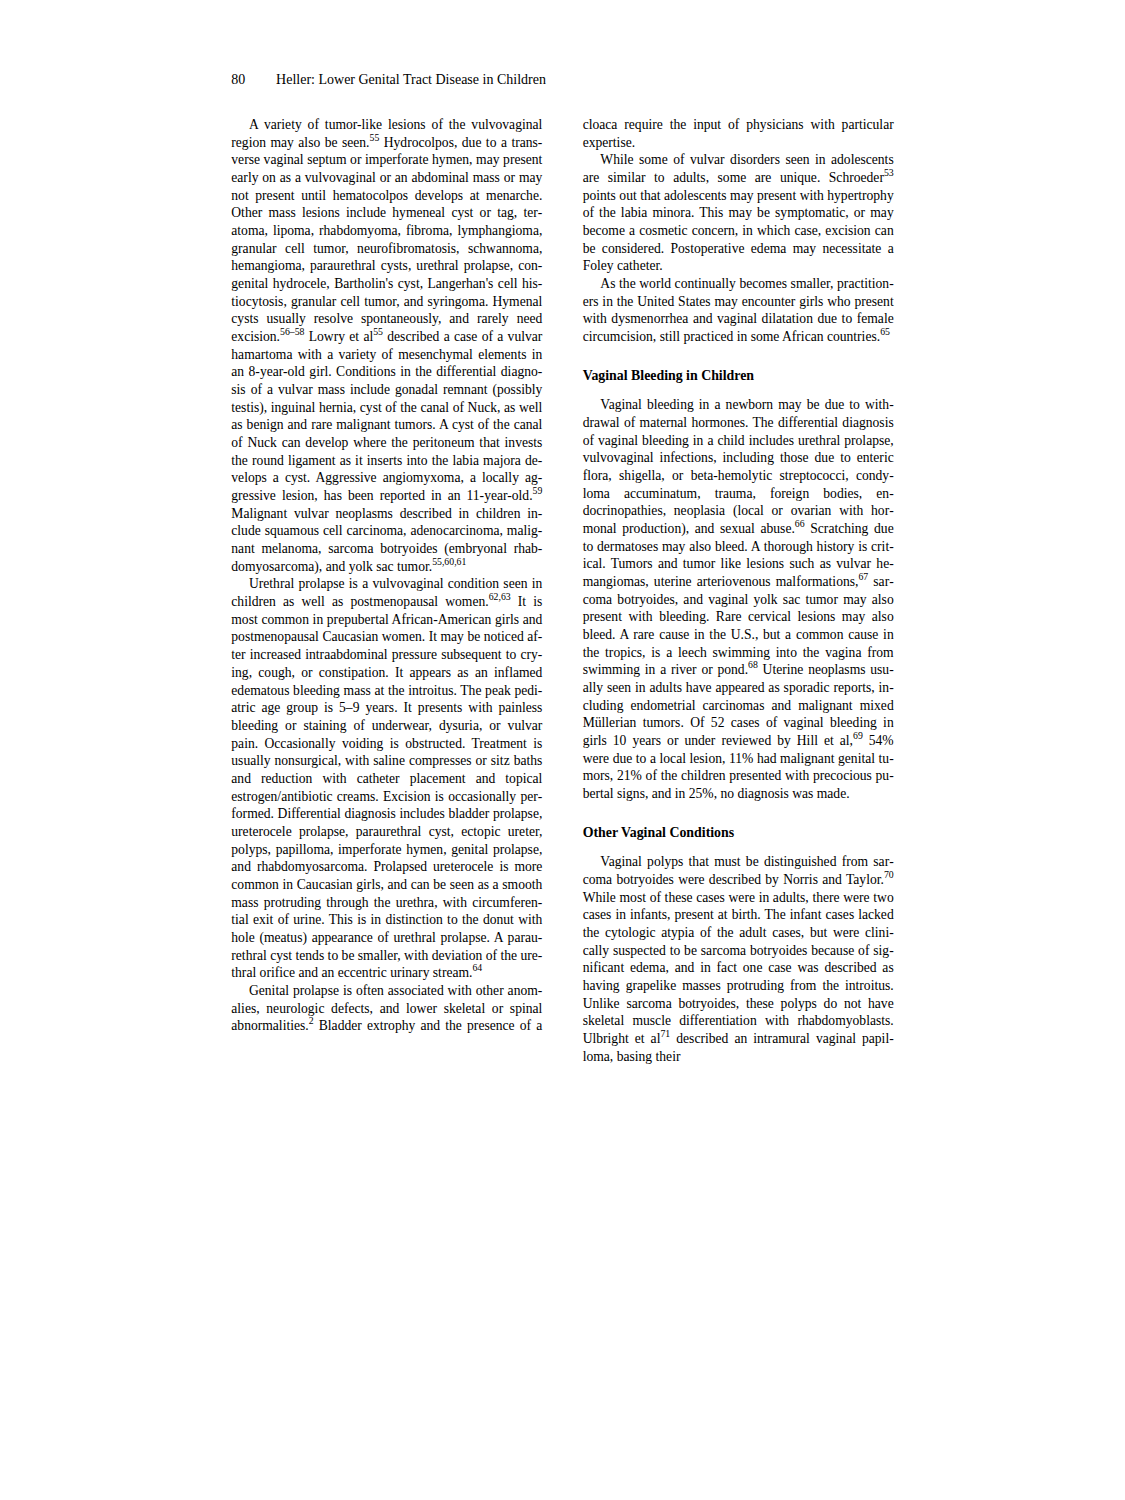80 Heller: Lower Genital Tract Disease in Children
A variety of tumor-like lesions of the vulvovaginal region may also be seen.55 Hydrocolpos, due to a transverse vaginal septum or imperforate hymen, may present early on as a vulvovaginal or an abdominal mass or may not present until hematocolpos develops at menarche. Other mass lesions include hymeneal cyst or tag, teratoma, lipoma, rhabdomyoma, fibroma, lymphangioma, granular cell tumor, neurofibromatosis, schwannoma, hemangioma, paraurethral cysts, urethral prolapse, congenital hydrocele, Bartholin's cyst, Langerhan's cell histiocytosis, granular cell tumor, and syringoma. Hymenal cysts usually resolve spontaneously, and rarely need excision.56–58 Lowry et al55 described a case of a vulvar hamartoma with a variety of mesenchymal elements in an 8-year-old girl. Conditions in the differential diagnosis of a vulvar mass include gonadal remnant (possibly testis), inguinal hernia, cyst of the canal of Nuck, as well as benign and rare malignant tumors. A cyst of the canal of Nuck can develop where the peritoneum that invests the round ligament as it inserts into the labia majora develops a cyst. Aggressive angiomyxoma, a locally aggressive lesion, has been reported in an 11-year-old.59 Malignant vulvar neoplasms described in children include squamous cell carcinoma, adenocarcinoma, malignant melanoma, sarcoma botryoides (embryonal rhabdomyosarcoma), and yolk sac tumor.55,60,61
Urethral prolapse is a vulvovaginal condition seen in children as well as postmenopausal women.62,63 It is most common in prepubertal African-American girls and postmenopausal Caucasian women. It may be noticed after increased intraabdominal pressure subsequent to crying, cough, or constipation. It appears as an inflamed edematous bleeding mass at the introitus. The peak pediatric age group is 5–9 years. It presents with painless bleeding or staining of underwear, dysuria, or vulvar pain. Occasionally voiding is obstructed. Treatment is usually nonsurgical, with saline compresses or sitz baths and reduction with catheter placement and topical estrogen/antibiotic creams. Excision is occasionally performed. Differential diagnosis includes bladder prolapse, ureterocele prolapse, paraurethral cyst, ectopic ureter, polyps, papilloma, imperforate hymen, genital prolapse, and rhabdomyosarcoma. Prolapsed ureterocele is more common in Caucasian girls, and can be seen as a smooth mass protruding through the urethra, with circumferential exit of urine. This is in distinction to the donut with hole (meatus) appearance of urethral prolapse. A paraurethral cyst tends to be smaller, with deviation of the urethral orifice and an eccentric urinary stream.64
Genital prolapse is often associated with other anomalies, neurologic defects, and lower skeletal or spinal abnormalities.2 Bladder extrophy and the presence of a cloaca require the input of physicians with particular expertise.
While some of vulvar disorders seen in adolescents are similar to adults, some are unique. Schroeder53 points out that adolescents may present with hypertrophy of the labia minora. This may be symptomatic, or may become a cosmetic concern, in which case, excision can be considered. Postoperative edema may necessitate a Foley catheter.
As the world continually becomes smaller, practitioners in the United States may encounter girls who present with dysmenorrhea and vaginal dilatation due to female circumcision, still practiced in some African countries.65
Vaginal Bleeding in Children
Vaginal bleeding in a newborn may be due to withdrawal of maternal hormones. The differential diagnosis of vaginal bleeding in a child includes urethral prolapse, vulvovaginal infections, including those due to enteric flora, shigella, or beta-hemolytic streptococci, condyloma accuminatum, trauma, foreign bodies, endocrinopathies, neoplasia (local or ovarian with hormonal production), and sexual abuse.66 Scratching due to dermatoses may also bleed. A thorough history is critical. Tumors and tumor like lesions such as vulvar hemangiomas, uterine arteriovenous malformations,67 sarcoma botryoides, and vaginal yolk sac tumor may also present with bleeding. Rare cervical lesions may also bleed. A rare cause in the U.S., but a common cause in the tropics, is a leech swimming into the vagina from swimming in a river or pond.68 Uterine neoplasms usually seen in adults have appeared as sporadic reports, including endometrial carcinomas and malignant mixed Müllerian tumors. Of 52 cases of vaginal bleeding in girls 10 years or under reviewed by Hill et al,69 54% were due to a local lesion, 11% had malignant genital tumors, 21% of the children presented with precocious pubertal signs, and in 25%, no diagnosis was made.
Other Vaginal Conditions
Vaginal polyps that must be distinguished from sarcoma botryoides were described by Norris and Taylor.70 While most of these cases were in adults, there were two cases in infants, present at birth. The infant cases lacked the cytologic atypia of the adult cases, but were clinically suspected to be sarcoma botryoides because of significant edema, and in fact one case was described as having grapelike masses protruding from the introitus. Unlike sarcoma botryoides, these polyps do not have skeletal muscle differentiation with rhabdomyoblasts. Ulbright et al71 described an intramural vaginal papilloma, basing their